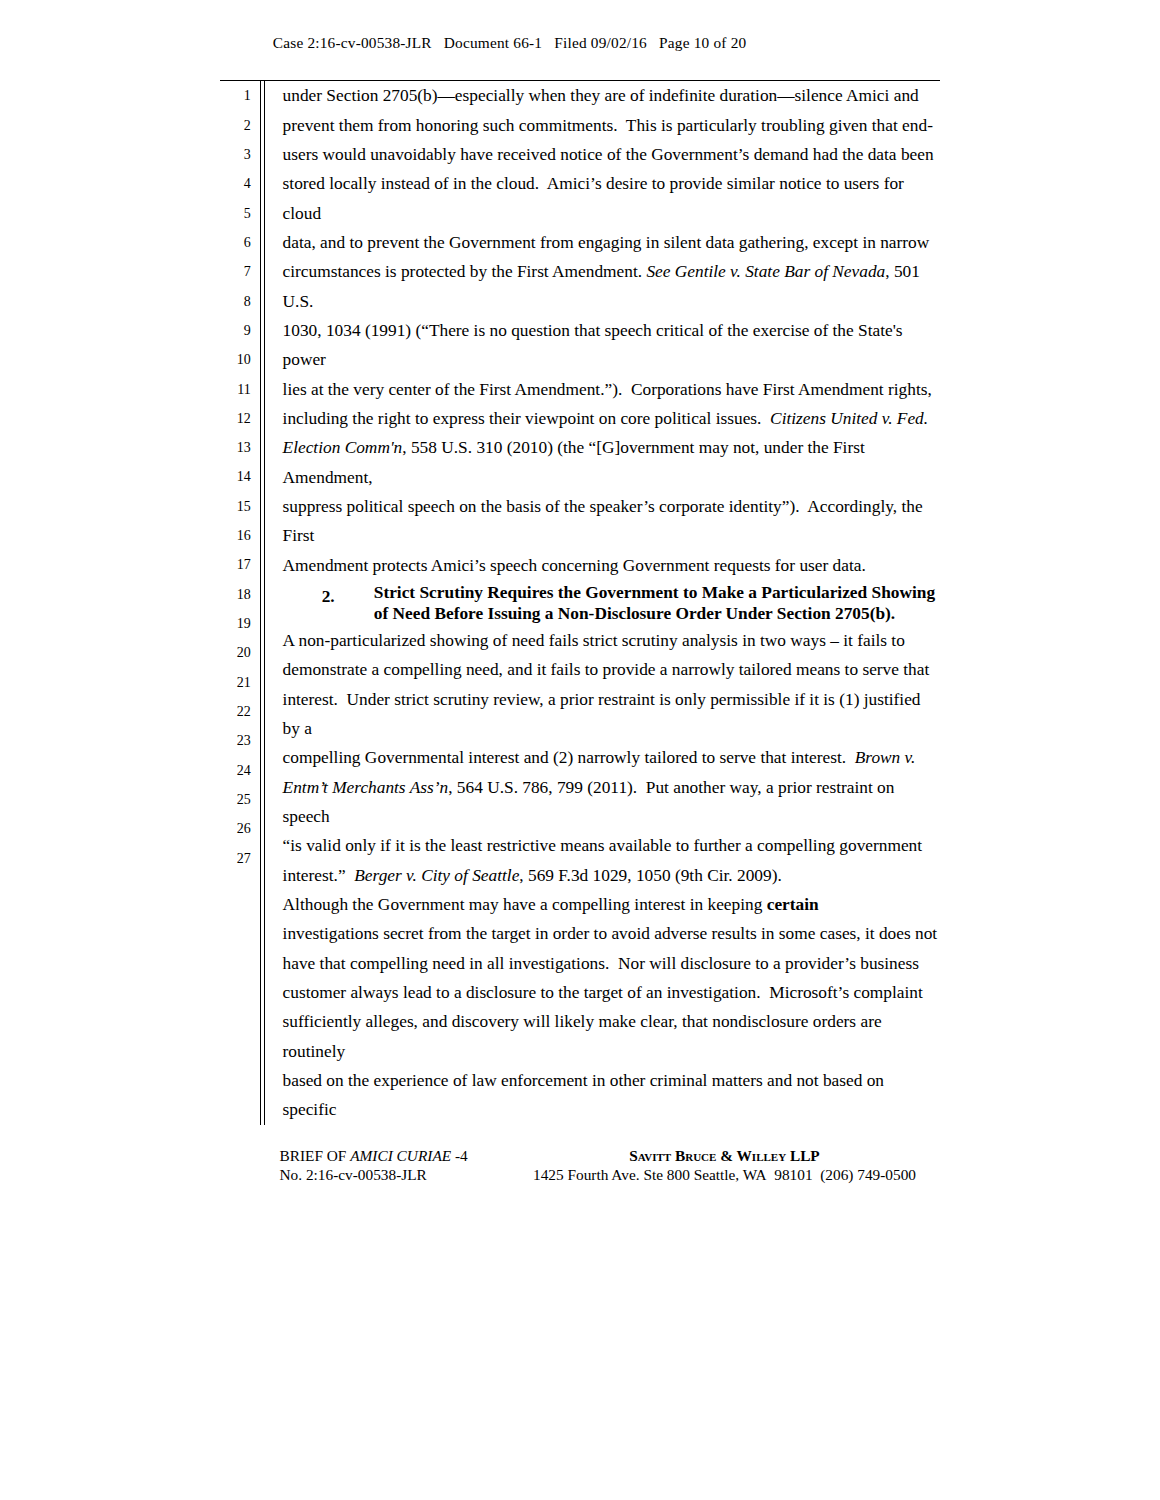Case 2:16-cv-00538-JLR Document 66-1 Filed 09/02/16 Page 10 of 20
1
2
3
4
5
6
7
8
9
10
11
12
13
14
15
16
17
18
19
20
21
22
23
24
25
26
27
under Section 2705(b)—especially when they are of indefinite duration—silence Amici and
prevent them from honoring such commitments. This is particularly troubling given that end-
users would unavoidably have received notice of the Government’s demand had the data been
stored locally instead of in the cloud. Amici’s desire to provide similar notice to users for cloud
data, and to prevent the Government from engaging in silent data gathering, except in narrow
circumstances is protected by the First Amendment. See Gentile v. State Bar of Nevada, 501 U.S.
1030, 1034 (1991) (“There is no question that speech critical of the exercise of the State's power
lies at the very center of the First Amendment.”). Corporations have First Amendment rights,
including the right to express their viewpoint on core political issues. Citizens United v. Fed.
Election Comm'n, 558 U.S. 310 (2010) (the “[G]overnment may not, under the First Amendment,
suppress political speech on the basis of the speaker’s corporate identity”). Accordingly, the First
Amendment protects Amici’s speech concerning Government requests for user data.
2.
Strict Scrutiny Requires the Government to Make a Particularized Showing of Need Before Issuing a Non-Disclosure Order Under Section 2705(b).
A non-particularized showing of need fails strict scrutiny analysis in two ways – it fails to
demonstrate a compelling need, and it fails to provide a narrowly tailored means to serve that
interest. Under strict scrutiny review, a prior restraint is only permissible if it is (1) justified by a
compelling Governmental interest and (2) narrowly tailored to serve that interest. Brown v.
Entm’t Merchants Ass’n, 564 U.S. 786, 799 (2011). Put another way, a prior restraint on speech
“is valid only if it is the least restrictive means available to further a compelling government
interest.” Berger v. City of Seattle, 569 F.3d 1029, 1050 (9th Cir. 2009).
Although the Government may have a compelling interest in keeping certain
investigations secret from the target in order to avoid adverse results in some cases, it does not
have that compelling need in all investigations. Nor will disclosure to a provider’s business
customer always lead to a disclosure to the target of an investigation. Microsoft’s complaint
sufficiently alleges, and discovery will likely make clear, that nondisclosure orders are routinely
based on the experience of law enforcement in other criminal matters and not based on specific
BRIEF OF AMICI CURIAE -4
No. 2:16-cv-00538-JLR
Savitt Bruce & Willey LLP
1425 Fourth Ave. Ste 800 Seattle, WA 98101 (206) 749-0500